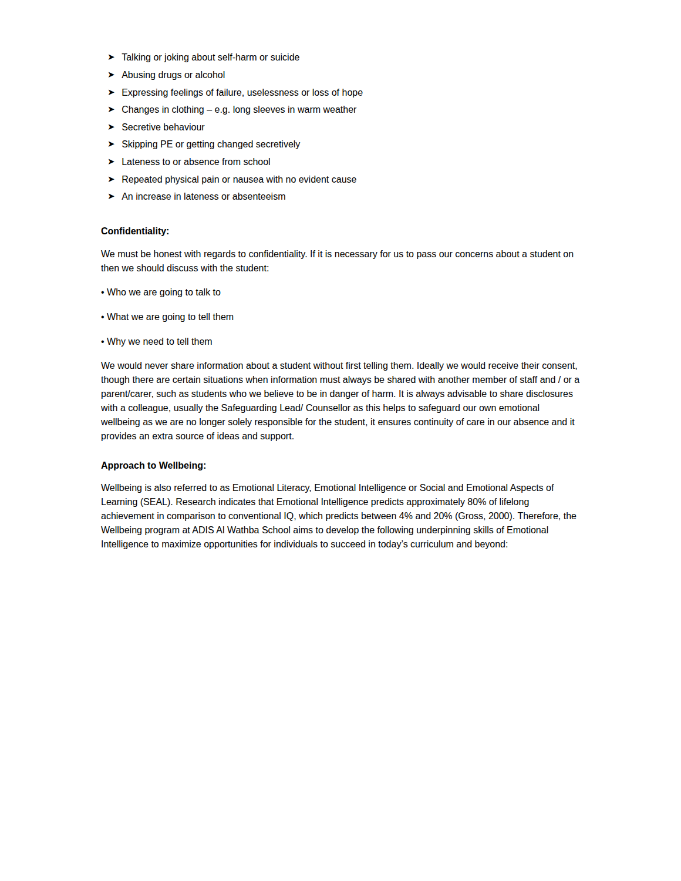Talking or joking about self-harm or suicide
Abusing drugs or alcohol
Expressing feelings of failure, uselessness or loss of hope
Changes in clothing – e.g. long sleeves in warm weather
Secretive behaviour
Skipping PE or getting changed secretively
Lateness to or absence from school
Repeated physical pain or nausea with no evident cause
An increase in lateness or absenteeism
Confidentiality:
We must be honest with regards to confidentiality. If it is necessary for us to pass our concerns about a student on then we should discuss with the student:
• Who we are going to talk to
• What we are going to tell them
• Why we need to tell them
We would never share information about a student without first telling them. Ideally we would receive their consent, though there are certain situations when information must always be shared with another member of staff and / or a parent/carer, such as students who we believe to be in danger of harm. It is always advisable to share disclosures with a colleague, usually the Safeguarding Lead/ Counsellor as this helps to safeguard our own emotional wellbeing as we are no longer solely responsible for the student, it ensures continuity of care in our absence and it provides an extra source of ideas and support.
Approach to Wellbeing:
Wellbeing is also referred to as Emotional Literacy, Emotional Intelligence or Social and Emotional Aspects of Learning (SEAL). Research indicates that Emotional Intelligence predicts approximately 80% of lifelong achievement in comparison to conventional IQ, which predicts between 4% and 20% (Gross, 2000). Therefore, the Wellbeing program at ADIS Al Wathba School aims to develop the following underpinning skills of Emotional Intelligence to maximize opportunities for individuals to succeed in today’s curriculum and beyond: